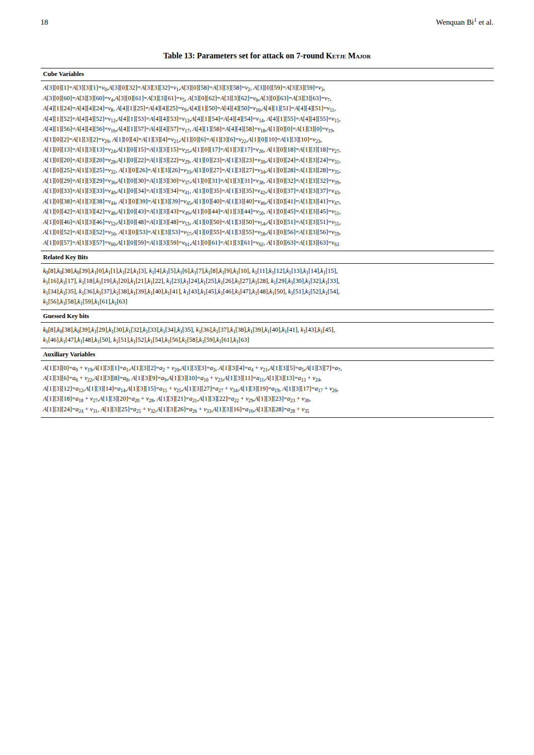18 Wenquan Bi1 et al.
Table 13: Parameters set for attack on 7-round Ketje Major
| Cube Variables |
| A [3][0][1]= A [3][3][1]= v 0 , A [3][0][32]= A [3][3][32]= v 1 , A [3][0][58]= A [3][3][58]= v 2 , A [3][0][59]= A [3][3][59]= v 3 , A [3][0][60]= A [3][3][60]= v 4 , A [3][0][61]= A [3][3][61]= v 5 , A [3][0][62]= A [3][3][62]= v 6 , A [3][0][63]= A [3][3][63]= v 7 , A [4][1][24]= A [4][4][24]= v 8 , A [4][1][25]= A [4][4][25]= v 9 , A [4][1][50]= A [4][4][50]= v 10 , A [4][1][51]= A [4][4][51]= v 11 , A [4][1][52]= A [4][4][52]= v 12 , A [4][1][53]= A [4][4][53]= v 13 , A [4][1][54]= A [4][4][54]= v 14 , A [4][1][55]= A [4][4][55]= v 15 , A [4][1][56]= A [4][4][56]= v 16 , A [4][1][57]= A [4][4][57]= v 17 , A [4][1][58]= A [4][4][58]= v 18 , A [1][0][0]= A [1][3][0]= v 19 , A [1][0][2]= A [1][3][2]= v 20 , A [1][0][4]= A [1][3][4]= v 21 , A [1][0][6]= A [1][3][6]= v 22 , A [1][0][10]= A [1][3][10]= v 23 , A [1][0][13]= A [1][3][13]= v 24 , A [1][0][15]= A [1][3][15]= v 25 , A [1][0][17]= A [1][3][17]= v 26 , A [1][0][18]= A [1][3][18]= v 27 , A [1][0][20]= A [1][3][20]= v 28 , A [1][0][22]= A [1][3][22]= v 29 , A [1][0][23]= A [1][3][23]= v 30 , A [1][0][24]= A [1][3][24]= v 31 , A [1][0][25]= A [1][3][25]= v 32 , A [1][0][26]= A [1][3][26]= v 33 , A [1][0][27]= A [1][3][27]= v 34 , A [1][0][28]= A [1][3][28]= v 35 , A [1][0][29]= A [1][3][29]= v 36 , A [1][0][30]= A [1][3][30]= v 37 , A [1][0][31]= A [1][3][31]= v 38 , A [1][0][32]= A [1][3][32]= v 39 , A [1][0][33]= A [1][3][33]= v 40 , A [1][0][34]= A [1][3][34]= v 41 , A [1][0][35]= A [1][3][35]= v 42 , A [1][0][37]= A [1][3][37]= v 43 , A [1][0][38]= A [1][3][38]= v 44 , A [1][0][39]= A [1][3][39]= v 45 , A [1][0][40]= A [1][3][40]= v 46 , A [1][0][41]= A [1][3][41]= v 47 , A [1][0][42]= A [1][3][42]= v 48 , A [1][0][43]= A [1][3][43]= v 49 , A [1][0][44]= A [1][3][44]= v 50 , A [1][0][45]= A [1][3][45]= v 51 , A [1][0][46]= A [1][3][46]= v 52 , A [1][0][48]= A [1][3][48]= v 53 , A [1][0][50]= A [1][3][50]= v 54 , A [1][0][51]= A [1][3][51]= v 55 , A [1][0][52]= A [1][3][52]= v 56 , A [1][0][53]= A [1][3][53]= v 57 , A [1][0][55]= A [1][3][55]= v 58 , A [1][0][56]= A [1][3][56]= v 59 , A [1][0][57]= A [1][3][57]= v 60 , A [1][0][59]= A [1][3][59]= v 61 , A [1][0][61]= A [1][3][61]= v 62 , A [1][0][63]= A [1][3][63]= v 63 |
| Related Key Bits |
| k 0 [8], k 0 [38], k 0 [39], k 1 [0], k 1 [1], k 1 [2], k 1 [3], k 1 [4], k 1 [5], k 1 [6], k 1 [7], k 1 [8], k 1 [9], k 1 [10], k 1 [11], k 1 [12], k 1 [13], k 1 [14], k 1 [15], k 1 [16], k 1 [17], k 1 [18], k 1 [19], k 1 [20], k 1 [21], k 1 [22], k 1 [23], k 1 [24], k 1 [25], k 1 [26], k 1 [27], k 1 [28], k 1 [29], k 1 [30], k 1 [32], k 1 [33], k 1 [34], k 1 [35], k 1 [36], k 1 [37], k 1 [38], k 1 [39], k 1 [40], k 1 [41], k 1 [43], k 1 [45], k 1 [46], k 1 [47], k 1 [48], k 1 [50], k 1 [51], k 1 [52], k 1 [54], k 1 [56], k 1 [58], k 1 [59], k 1 [61], k 1 [63] |
| Guessed Key bits |
| k 0 [8], k 0 [38], k 0 [39], k 1 [29], k 1 [30], k 1 [32], k 1 [33], k 1 [34], k 1 [35], k 1 [36], k 1 [37], k 1 [38], k 1 [39], k 1 [40], k 1 [41], k 1 [43], k 1 [45], k 1 [46], k 1 [47], k 1 [48], k 1 [50], k 1 [51], k 1 [52], k 1 [54], k 1 [56], k 1 [58], k 1 [59], k 1 [61], k 1 [63] |
| Auxiliary Variables |
| A [1][3][0]= a 0 + v 19 , A [1][3][1]= a 1 , A [1][3][2]= a 2 + v 20 , A [1][3][3]= a 3 , A [1][3][4]= a 4 + v 21 , A [1][3][5]= a 5 , A [1][3][7]= a 7 , A [1][3][6]= a 6 + v 22 , A [1][3][8]= a 8 , A [1][3][9]= a 9 , A [1][3][10]= a 10 + v 23 , A [1][3][11]= a 11 , A [1][3][13]= a 13 + v 24 , A [1][3][12]= a 12 , A [1][3][14]= a 14 , A [1][3][15]= a 15 + v 25 , A [1][3][27]= a 27 + v 34 , A [1][3][19]= a 19 , A [1][3][17]= a 17 + v 26 , A [1][3][18]= a 18 + v 27 , A [1][3][20]= a 20 + v 28 , A [1][3][21]= a 21 , A [1][3][22]= a 22 + v 29 , A [1][3][23]= a 23 + v 30 , A [1][3][24]= a 24 + v 31 , A [1][3][25]= a 25 + v 32 , A [1][3][26]= a 26 + v 33 , A [1][3][16]= a 16 , A [1][3][28]= a 28 + v 35 |